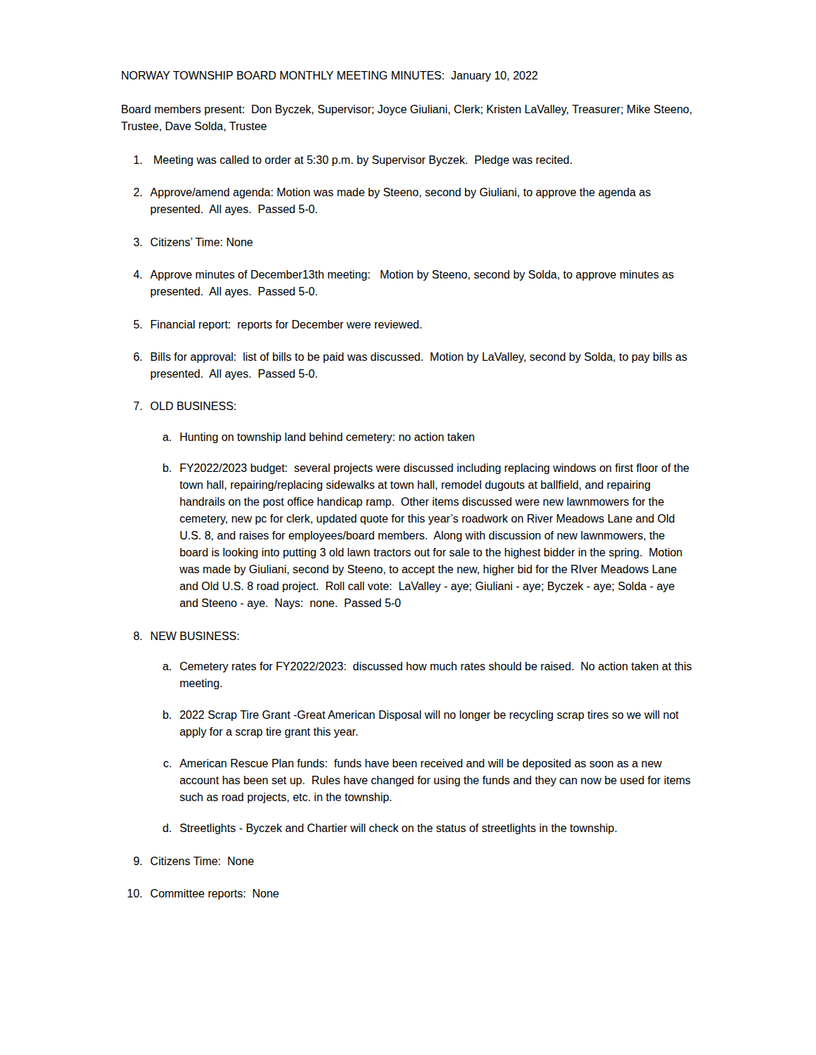NORWAY TOWNSHIP BOARD MONTHLY MEETING MINUTES: January 10, 2022
Board members present: Don Byczek, Supervisor; Joyce Giuliani, Clerk; Kristen LaValley, Treasurer; Mike Steeno, Trustee, Dave Solda, Trustee
Meeting was called to order at 5:30 p.m. by Supervisor Byczek. Pledge was recited.
Approve/amend agenda: Motion was made by Steeno, second by Giuliani, to approve the agenda as presented. All ayes. Passed 5-0.
Citizens’ Time: None
Approve minutes of December13th meeting: Motion by Steeno, second by Solda, to approve minutes as presented. All ayes. Passed 5-0.
Financial report: reports for December were reviewed.
Bills for approval: list of bills to be paid was discussed. Motion by LaValley, second by Solda, to pay bills as presented. All ayes. Passed 5-0.
OLD BUSINESS:
Hunting on township land behind cemetery: no action taken
FY2022/2023 budget: several projects were discussed including replacing windows on first floor of the town hall, repairing/replacing sidewalks at town hall, remodel dugouts at ballfield, and repairing handrails on the post office handicap ramp. Other items discussed were new lawnmowers for the cemetery, new pc for clerk, updated quote for this year’s roadwork on River Meadows Lane and Old U.S. 8, and raises for employees/board members. Along with discussion of new lawnmowers, the board is looking into putting 3 old lawn tractors out for sale to the highest bidder in the spring. Motion was made by Giuliani, second by Steeno, to accept the new, higher bid for the RIver Meadows Lane and Old U.S. 8 road project. Roll call vote: LaValley - aye; Giuliani - aye; Byczek - aye; Solda - aye and Steeno - aye. Nays: none. Passed 5-0
NEW BUSINESS:
Cemetery rates for FY2022/2023: discussed how much rates should be raised. No action taken at this meeting.
2022 Scrap Tire Grant -Great American Disposal will no longer be recycling scrap tires so we will not apply for a scrap tire grant this year.
American Rescue Plan funds: funds have been received and will be deposited as soon as a new account has been set up. Rules have changed for using the funds and they can now be used for items such as road projects, etc. in the township.
Streetlights - Byczek and Chartier will check on the status of streetlights in the township.
Citizens Time: None
Committee reports: None